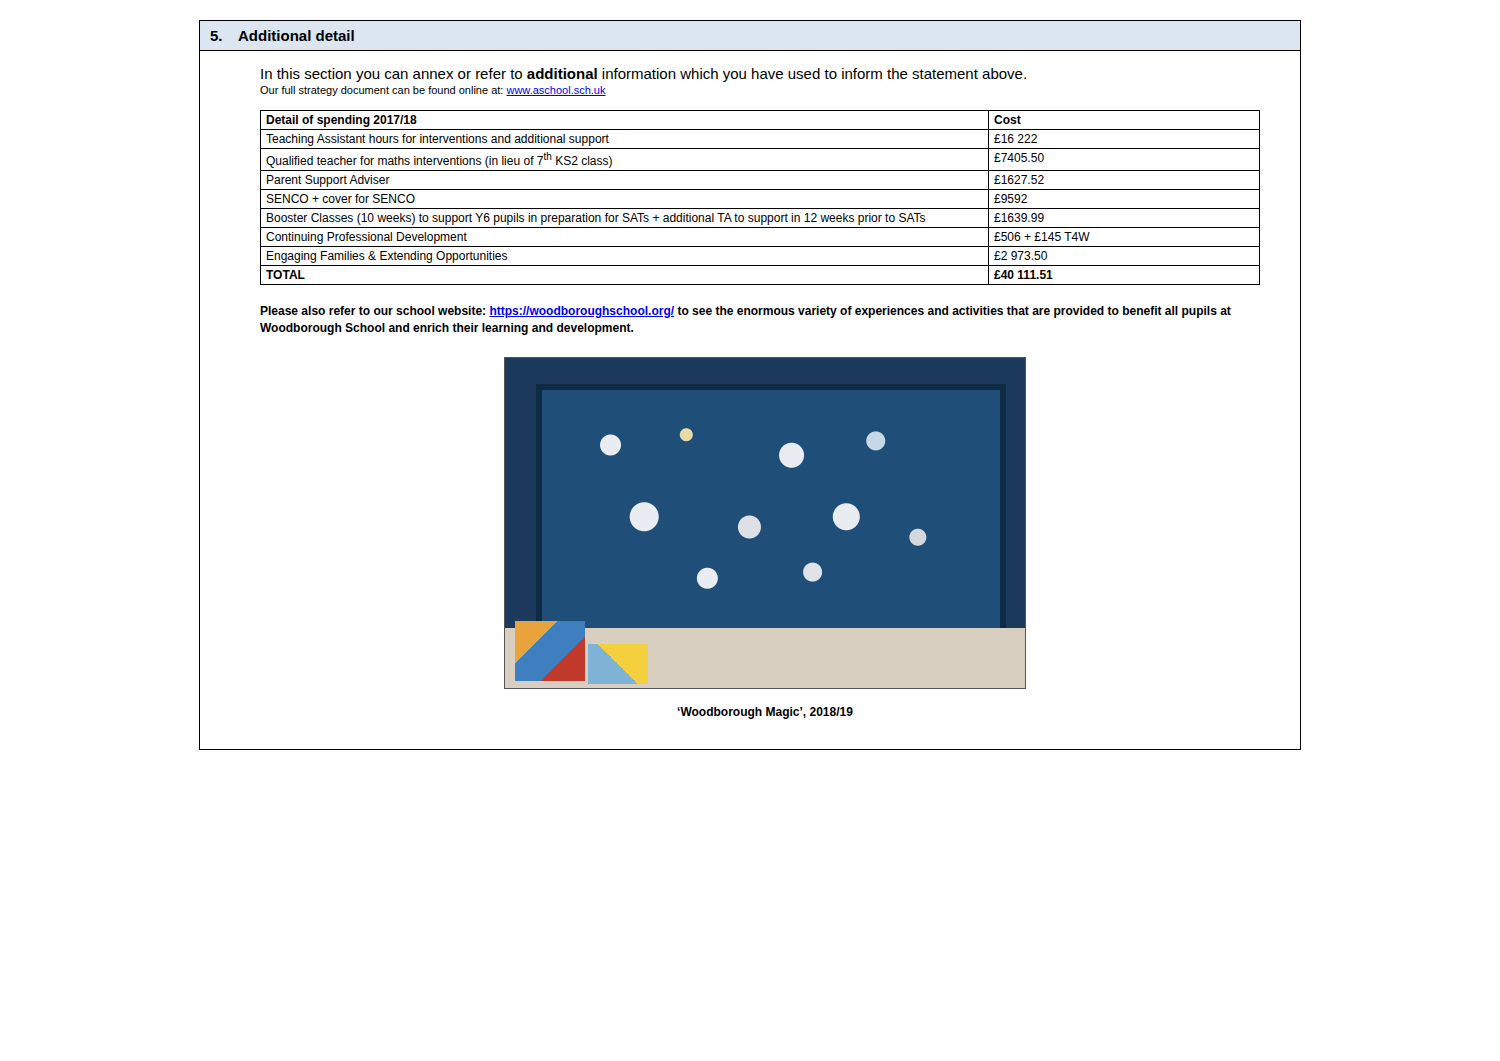5. Additional detail
In this section you can annex or refer to additional information which you have used to inform the statement above.
Our full strategy document can be found online at: www.aschool.sch.uk
| Detail of spending 2017/18 | Cost |
| --- | --- |
| Teaching Assistant hours for interventions and additional support | £16 222 |
| Qualified teacher for maths interventions (in lieu of 7 th KS2 class) | £7405.50 |
| Parent Support Adviser | £1627.52 |
| SENCO + cover for SENCO | £9592 |
| Booster Classes (10 weeks) to support Y6 pupils in preparation for SATs + additional TA to support in 12 weeks prior to SATs | £1639.99 |
| Continuing Professional Development | £506 + £145 T4W |
| Engaging Families & Extending Opportunities | £2 973.50 |
| TOTAL | £40 111.51 |
Please also refer to our school website: https://woodboroughschool.org/ to see the enormous variety of experiences and activities that are provided to benefit all pupils at Woodborough School and enrich their learning and development.
‘Woodborough Magic’, 2018/19